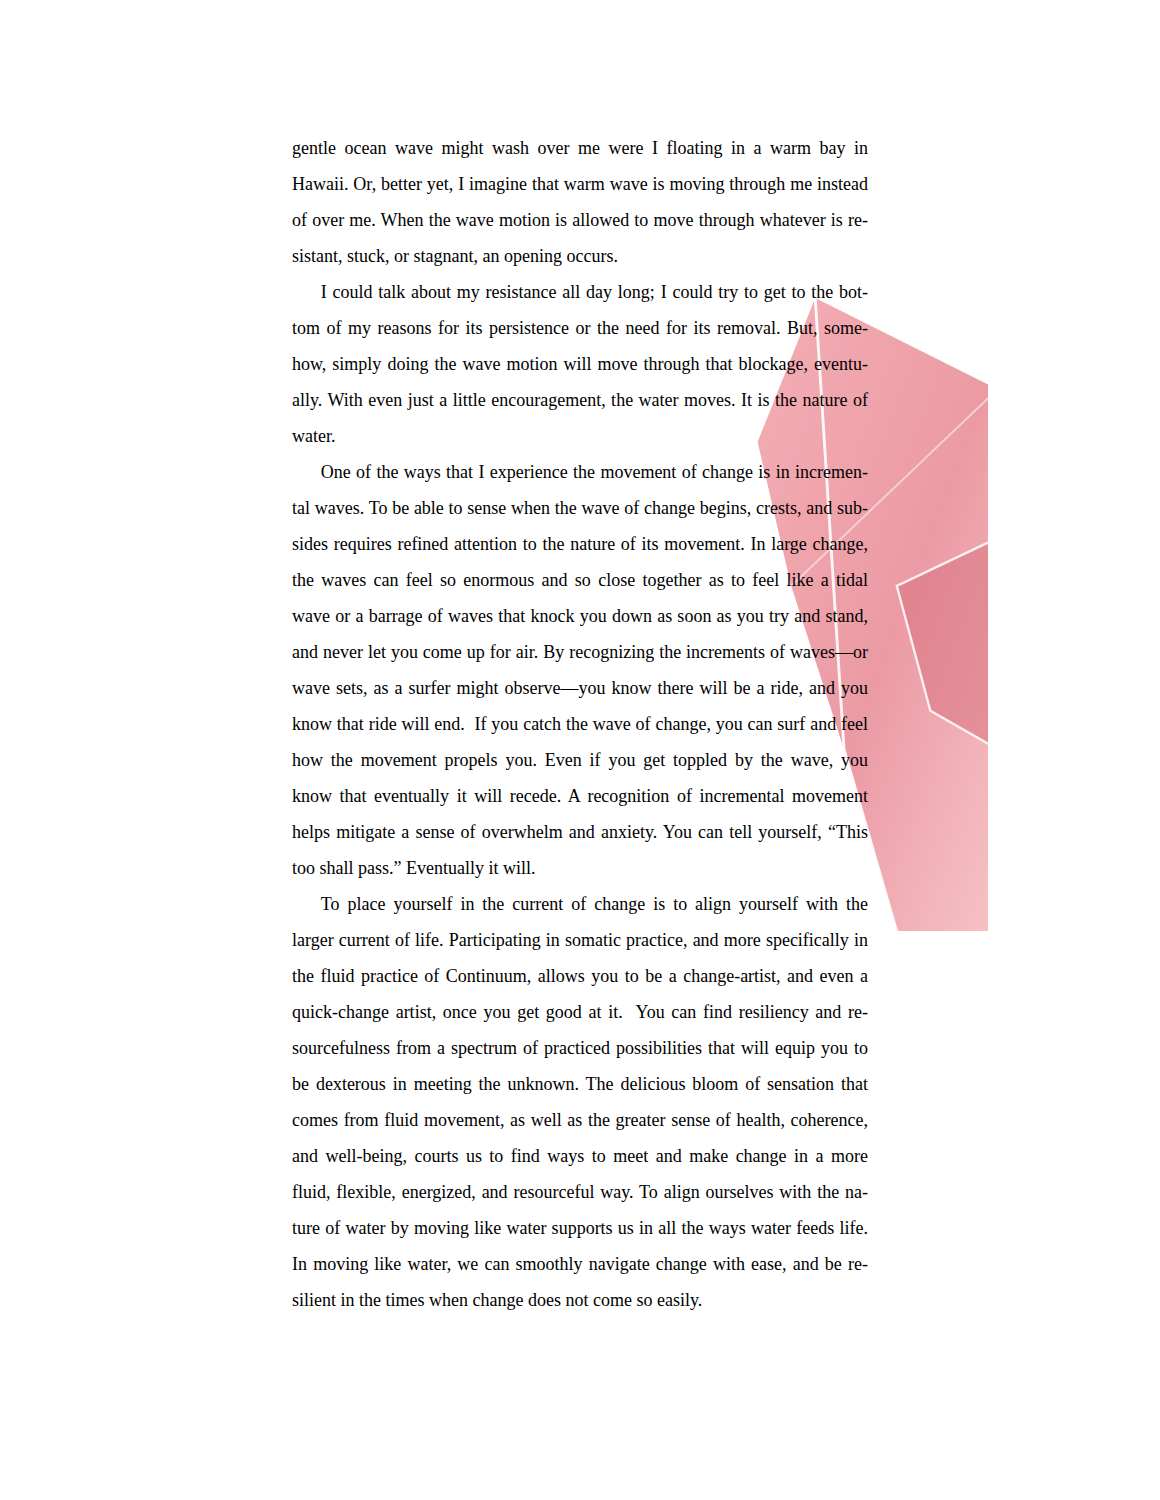gentle ocean wave might wash over me were I floating in a warm bay in Hawaii. Or, better yet, I imagine that warm wave is moving through me instead of over me. When the wave motion is allowed to move through whatever is resistant, stuck, or stagnant, an opening occurs.
I could talk about my resistance all day long; I could try to get to the bottom of my reasons for its persistence or the need for its removal. But, somehow, simply doing the wave motion will move through that blockage, eventually. With even just a little encouragement, the water moves. It is the nature of water.
One of the ways that I experience the movement of change is in incremental waves. To be able to sense when the wave of change begins, crests, and subsides requires refined attention to the nature of its movement. In large change, the waves can feel so enormous and so close together as to feel like a tidal wave or a barrage of waves that knock you down as soon as you try and stand, and never let you come up for air. By recognizing the increments of waves—or wave sets, as a surfer might observe—you know there will be a ride, and you know that ride will end. If you catch the wave of change, you can surf and feel how the movement propels you. Even if you get toppled by the wave, you know that eventually it will recede. A recognition of incremental movement helps mitigate a sense of overwhelm and anxiety. You can tell yourself, “This too shall pass.” Eventually it will.
To place yourself in the current of change is to align yourself with the larger current of life. Participating in somatic practice, and more specifically in the fluid practice of Continuum, allows you to be a change-artist, and even a quick-change artist, once you get good at it. You can find resiliency and resourcefulness from a spectrum of practiced possibilities that will equip you to be dexterous in meeting the unknown. The delicious bloom of sensation that comes from fluid movement, as well as the greater sense of health, coherence, and well-being, courts us to find ways to meet and make change in a more fluid, flexible, energized, and resourceful way. To align ourselves with the nature of water by moving like water supports us in all the ways water feeds life. In moving like water, we can smoothly navigate change with ease, and be resilient in the times when change does not come so easily.